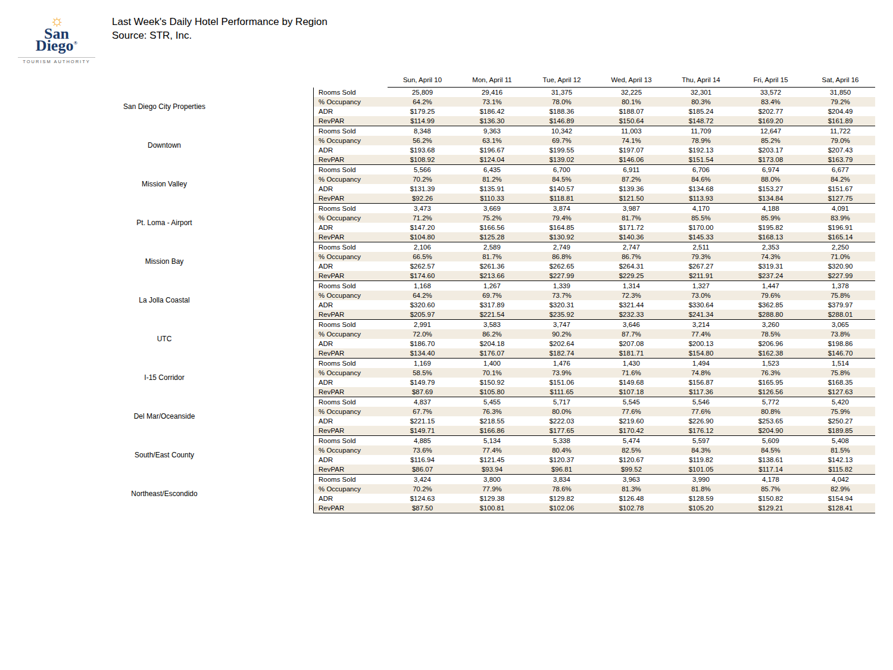☼
San Diego®
TOURISM AUTHORITY
Last Week's Daily Hotel Performance by Region
Source: STR, Inc.
| | | Sun, April 10 | Mon, April 11 | Tue, April 12 | Wed, April 13 | Thu, April 14 | Fri, April 15 | Sat, April 16 |
| --- | --- | --- | --- | --- | --- | --- | --- | --- |
| San Diego City Properties | Rooms Sold | 25,809 | 29,416 | 31,375 | 32,225 | 32,301 | 33,572 | 31,850 |
| % Occupancy | 64.2% | 73.1% | 78.0% | 80.1% | 80.3% | 83.4% | 79.2% |
| ADR | $179.25 | $186.42 | $188.36 | $188.07 | $185.24 | $202.77 | $204.49 |
| RevPAR | $114.99 | $136.30 | $146.89 | $150.64 | $148.72 | $169.20 | $161.89 |
| Downtown | Rooms Sold | 8,348 | 9,363 | 10,342 | 11,003 | 11,709 | 12,647 | 11,722 |
| % Occupancy | 56.2% | 63.1% | 69.7% | 74.1% | 78.9% | 85.2% | 79.0% |
| ADR | $193.68 | $196.67 | $199.55 | $197.07 | $192.13 | $203.17 | $207.43 |
| RevPAR | $108.92 | $124.04 | $139.02 | $146.06 | $151.54 | $173.08 | $163.79 |
| Mission Valley | Rooms Sold | 5,566 | 6,435 | 6,700 | 6,911 | 6,706 | 6,974 | 6,677 |
| % Occupancy | 70.2% | 81.2% | 84.5% | 87.2% | 84.6% | 88.0% | 84.2% |
| ADR | $131.39 | $135.91 | $140.57 | $139.36 | $134.68 | $153.27 | $151.67 |
| RevPAR | $92.26 | $110.33 | $118.81 | $121.50 | $113.93 | $134.84 | $127.75 |
| Pt. Loma - Airport | Rooms Sold | 3,473 | 3,669 | 3,874 | 3,987 | 4,170 | 4,188 | 4,091 |
| % Occupancy | 71.2% | 75.2% | 79.4% | 81.7% | 85.5% | 85.9% | 83.9% |
| ADR | $147.20 | $166.56 | $164.85 | $171.72 | $170.00 | $195.82 | $196.91 |
| RevPAR | $104.80 | $125.28 | $130.92 | $140.36 | $145.33 | $168.13 | $165.14 |
| Mission Bay | Rooms Sold | 2,106 | 2,589 | 2,749 | 2,747 | 2,511 | 2,353 | 2,250 |
| % Occupancy | 66.5% | 81.7% | 86.8% | 86.7% | 79.3% | 74.3% | 71.0% |
| ADR | $262.57 | $261.36 | $262.65 | $264.31 | $267.27 | $319.31 | $320.90 |
| RevPAR | $174.60 | $213.66 | $227.99 | $229.25 | $211.91 | $237.24 | $227.99 |
| La Jolla Coastal | Rooms Sold | 1,168 | 1,267 | 1,339 | 1,314 | 1,327 | 1,447 | 1,378 |
| % Occupancy | 64.2% | 69.7% | 73.7% | 72.3% | 73.0% | 79.6% | 75.8% |
| ADR | $320.60 | $317.89 | $320.31 | $321.44 | $330.64 | $362.85 | $379.97 |
| RevPAR | $205.97 | $221.54 | $235.92 | $232.33 | $241.34 | $288.80 | $288.01 |
| UTC | Rooms Sold | 2,991 | 3,583 | 3,747 | 3,646 | 3,214 | 3,260 | 3,065 |
| % Occupancy | 72.0% | 86.2% | 90.2% | 87.7% | 77.4% | 78.5% | 73.8% |
| ADR | $186.70 | $204.18 | $202.64 | $207.08 | $200.13 | $206.96 | $198.86 |
| RevPAR | $134.40 | $176.07 | $182.74 | $181.71 | $154.80 | $162.38 | $146.70 |
| I-15 Corridor | Rooms Sold | 1,169 | 1,400 | 1,476 | 1,430 | 1,494 | 1,523 | 1,514 |
| % Occupancy | 58.5% | 70.1% | 73.9% | 71.6% | 74.8% | 76.3% | 75.8% |
| ADR | $149.79 | $150.92 | $151.06 | $149.68 | $156.87 | $165.95 | $168.35 |
| RevPAR | $87.69 | $105.80 | $111.65 | $107.18 | $117.36 | $126.56 | $127.63 |
| Del Mar/Oceanside | Rooms Sold | 4,837 | 5,455 | 5,717 | 5,545 | 5,546 | 5,772 | 5,420 |
| % Occupancy | 67.7% | 76.3% | 80.0% | 77.6% | 77.6% | 80.8% | 75.9% |
| ADR | $221.15 | $218.55 | $222.03 | $219.60 | $226.90 | $253.65 | $250.27 |
| RevPAR | $149.71 | $166.86 | $177.65 | $170.42 | $176.12 | $204.90 | $189.85 |
| South/East County | Rooms Sold | 4,885 | 5,134 | 5,338 | 5,474 | 5,597 | 5,609 | 5,408 |
| % Occupancy | 73.6% | 77.4% | 80.4% | 82.5% | 84.3% | 84.5% | 81.5% |
| ADR | $116.94 | $121.45 | $120.37 | $120.67 | $119.82 | $138.61 | $142.13 |
| RevPAR | $86.07 | $93.94 | $96.81 | $99.52 | $101.05 | $117.14 | $115.82 |
| Northeast/Escondido | Rooms Sold | 3,424 | 3,800 | 3,834 | 3,963 | 3,990 | 4,178 | 4,042 |
| % Occupancy | 70.2% | 77.9% | 78.6% | 81.3% | 81.8% | 85.7% | 82.9% |
| ADR | $124.63 | $129.38 | $129.82 | $126.48 | $128.59 | $150.82 | $154.94 |
| RevPAR | $87.50 | $100.81 | $102.06 | $102.78 | $105.20 | $129.21 | $128.41 |